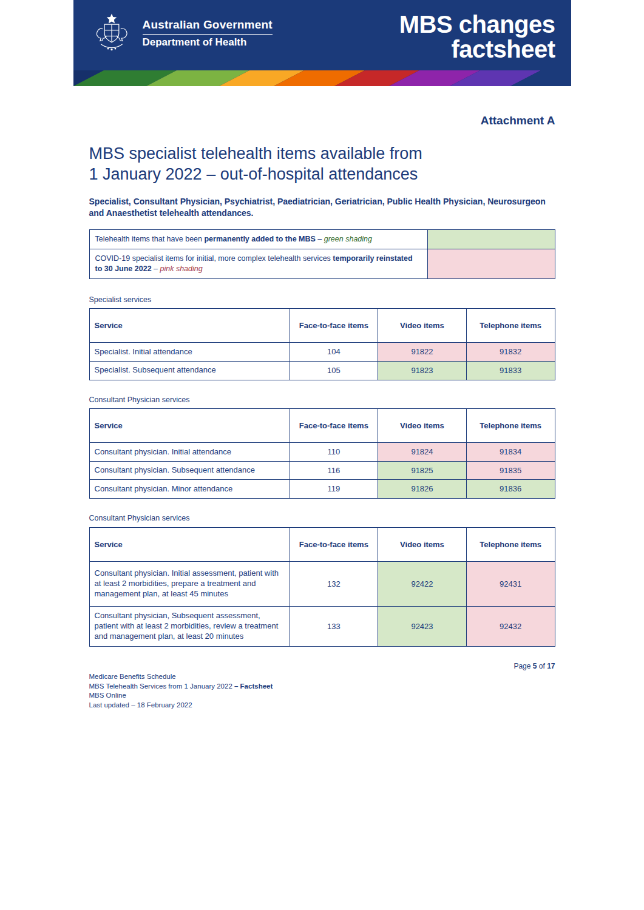Australian Government
Department of Health
MBS changes
factsheet
Attachment A
MBS specialist telehealth items available from
1 January 2022 – out-of-hospital attendances
Specialist, Consultant Physician, Psychiatrist, Paediatrician, Geriatrician, Public Health Physician, Neurosurgeon and Anaesthetist telehealth attendances.
| Telehealth items that have been permanently added to the MBS – green shading | |
| COVID-19 specialist items for initial, more complex telehealth services temporarily reinstated to 30 June 2022 – pink shading | |
Specialist services
| Service | Face-to-face items | Video items | Telephone items |
| --- | --- | --- | --- |
| Specialist. Initial attendance | 104 | 91822 | 91832 |
| Specialist. Subsequent attendance | 105 | 91823 | 91833 |
Consultant Physician services
| Service | Face-to-face items | Video items | Telephone items |
| --- | --- | --- | --- |
| Consultant physician. Initial attendance | 110 | 91824 | 91834 |
| Consultant physician. Subsequent attendance | 116 | 91825 | 91835 |
| Consultant physician. Minor attendance | 119 | 91826 | 91836 |
Consultant Physician services
| Service | Face-to-face items | Video items | Telephone items |
| --- | --- | --- | --- |
| Consultant physician. Initial assessment, patient with at least 2 morbidities, prepare a treatment and management plan, at least 45 minutes | 132 | 92422 | 92431 |
| Consultant physician, Subsequent assessment, patient with at least 2 morbidities, review a treatment and management plan, at least 20 minutes | 133 | 92423 | 92432 |
Page 5 of 17
Medicare Benefits Schedule
MBS Telehealth Services from 1 January 2022 – Factsheet
MBS Online
Last updated – 18 February 2022